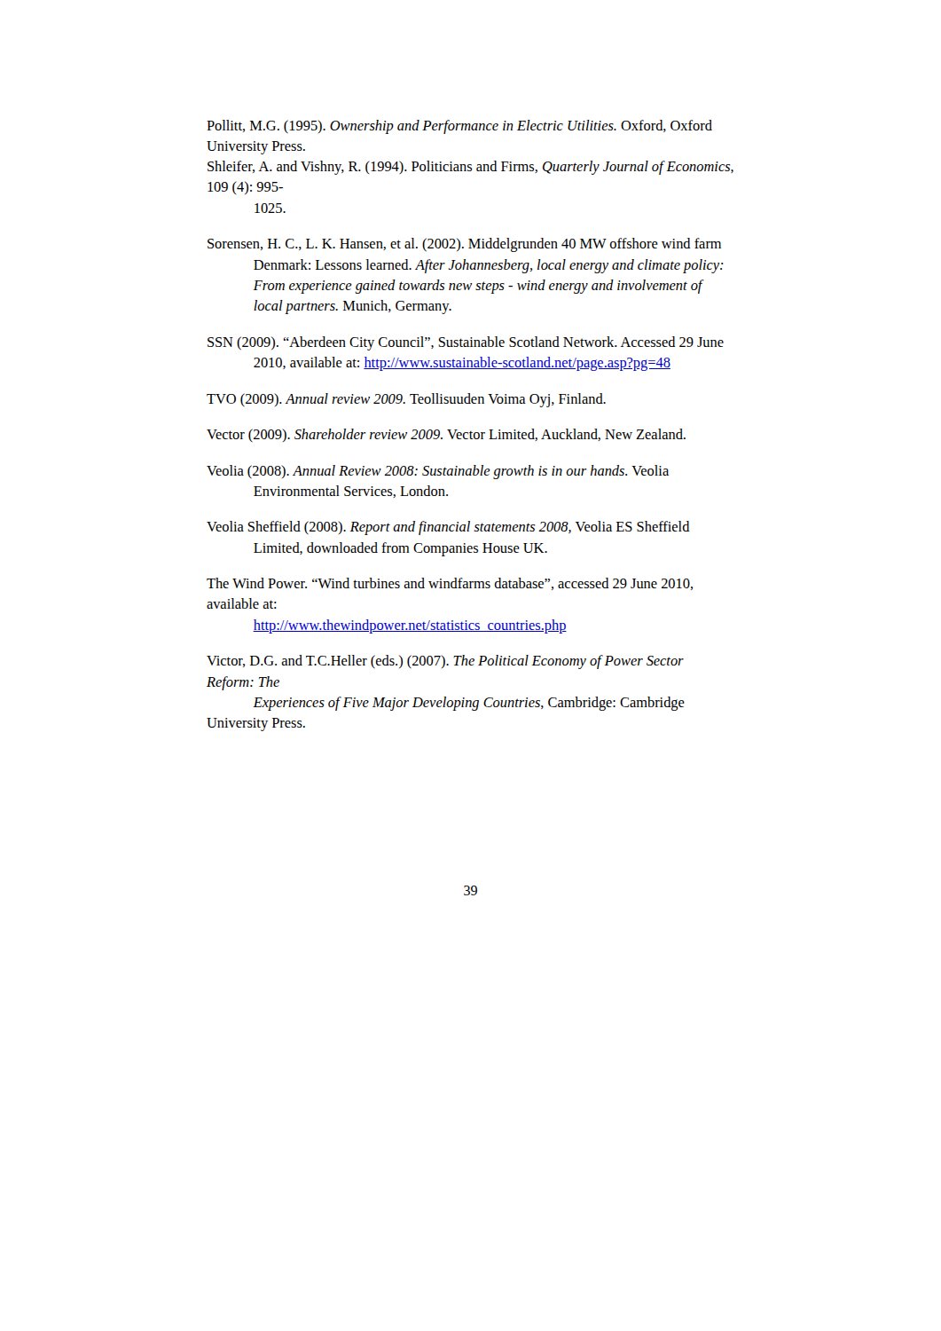Pollitt, M.G. (1995). Ownership and Performance in Electric Utilities. Oxford, Oxford University Press.
Shleifer, A. and Vishny, R. (1994). Politicians and Firms, Quarterly Journal of Economics, 109 (4): 995-
1025.
Sorensen, H. C., L. K. Hansen, et al. (2002). Middelgrunden 40 MW offshore wind farm Denmark: Lessons learned. After Johannesberg, local energy and climate policy: From experience gained towards new steps - wind energy and involvement of local partners. Munich, Germany.
SSN (2009). “Aberdeen City Council”, Sustainable Scotland Network. Accessed 29 June 2010, available at: http://www.sustainable-scotland.net/page.asp?pg=48
TVO (2009). Annual review 2009. Teollisuuden Voima Oyj, Finland.
Vector (2009). Shareholder review 2009. Vector Limited, Auckland, New Zealand.
Veolia (2008). Annual Review 2008: Sustainable growth is in our hands. Veolia Environmental Services, London.
Veolia Sheffield (2008). Report and financial statements 2008, Veolia ES Sheffield Limited, downloaded from Companies House UK.
The Wind Power. “Wind turbines and windfarms database”, accessed 29 June 2010, available at:
http://www.thewindpower.net/statistics_countries.php
Victor, D.G. and T.C.Heller (eds.) (2007). The Political Economy of Power Sector Reform: The
Experiences of Five Major Developing Countries, Cambridge: Cambridge University Press.
39